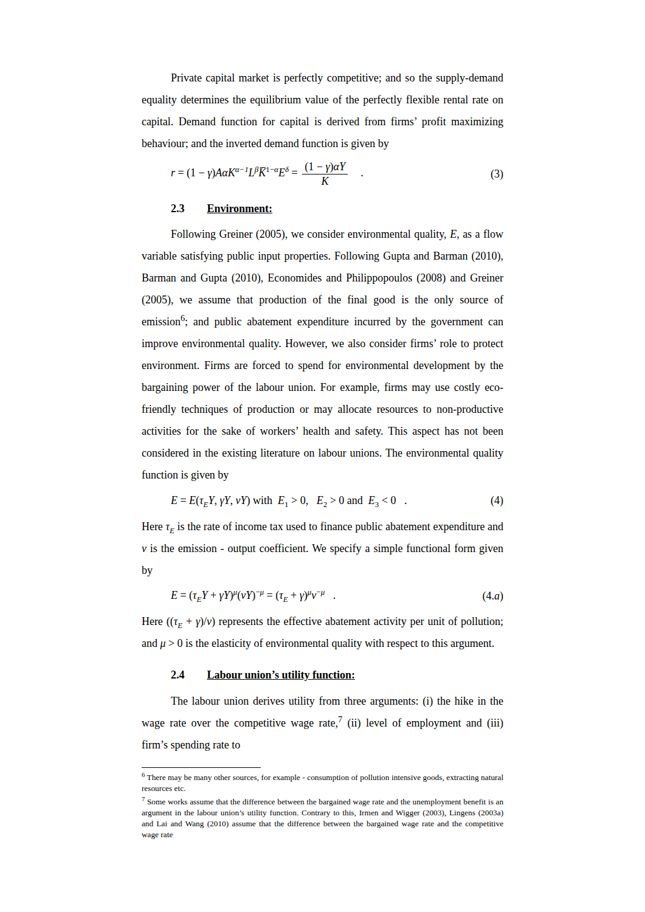Private capital market is perfectly competitive; and so the supply-demand equality determines the equilibrium value of the perfectly flexible rental rate on capital. Demand function for capital is derived from firms’ profit maximizing behaviour; and the inverted demand function is given by
r = (1 − γ)AαKα−1LβK̅1−αEδ = (1 − γ)αY K . (3)
2.3 Environment:
Following Greiner (2005), we consider environmental quality, E, as a flow variable satisfying public input properties. Following Gupta and Barman (2010), Barman and Gupta (2010), Economides and Philippopoulos (2008) and Greiner (2005), we assume that production of the final good is the only source of emission6; and public abatement expenditure incurred by the government can improve environmental quality. However, we also consider firms’ role to protect environment. Firms are forced to spend for environmental development by the bargaining power of the labour union. For example, firms may use costly eco-friendly techniques of production or may allocate resources to non-productive activities for the sake of workers’ health and safety. This aspect has not been considered in the existing literature on labour unions. The environmental quality function is given by
E = E(τEY, γY, νY) with E1 > 0, E2 > 0 and E3 < 0 . (4)
Here τE is the rate of income tax used to finance public abatement expenditure and v is the emission - output coefficient. We specify a simple functional form given by
E = (τEY + γY)μ(νY)−μ = (τE + γ)μν−μ . (4.a)
Here ((τE + γ)/ν) represents the effective abatement activity per unit of pollution; and μ > 0 is the elasticity of environmental quality with respect to this argument.
2.4 Labour union’s utility function:
The labour union derives utility from three arguments: (i) the hike in the wage rate over the competitive wage rate,7 (ii) level of employment and (iii) firm’s spending rate to
6 There may be many other sources, for example - consumption of pollution intensive goods, extracting natural resources etc.
7 Some works assume that the difference between the bargained wage rate and the unemployment benefit is an argument in the labour union’s utility function. Contrary to this, Irmen and Wigger (2003), Lingens (2003a) and Lai and Wang (2010) assume that the difference between the bargained wage rate and the competitive wage rate